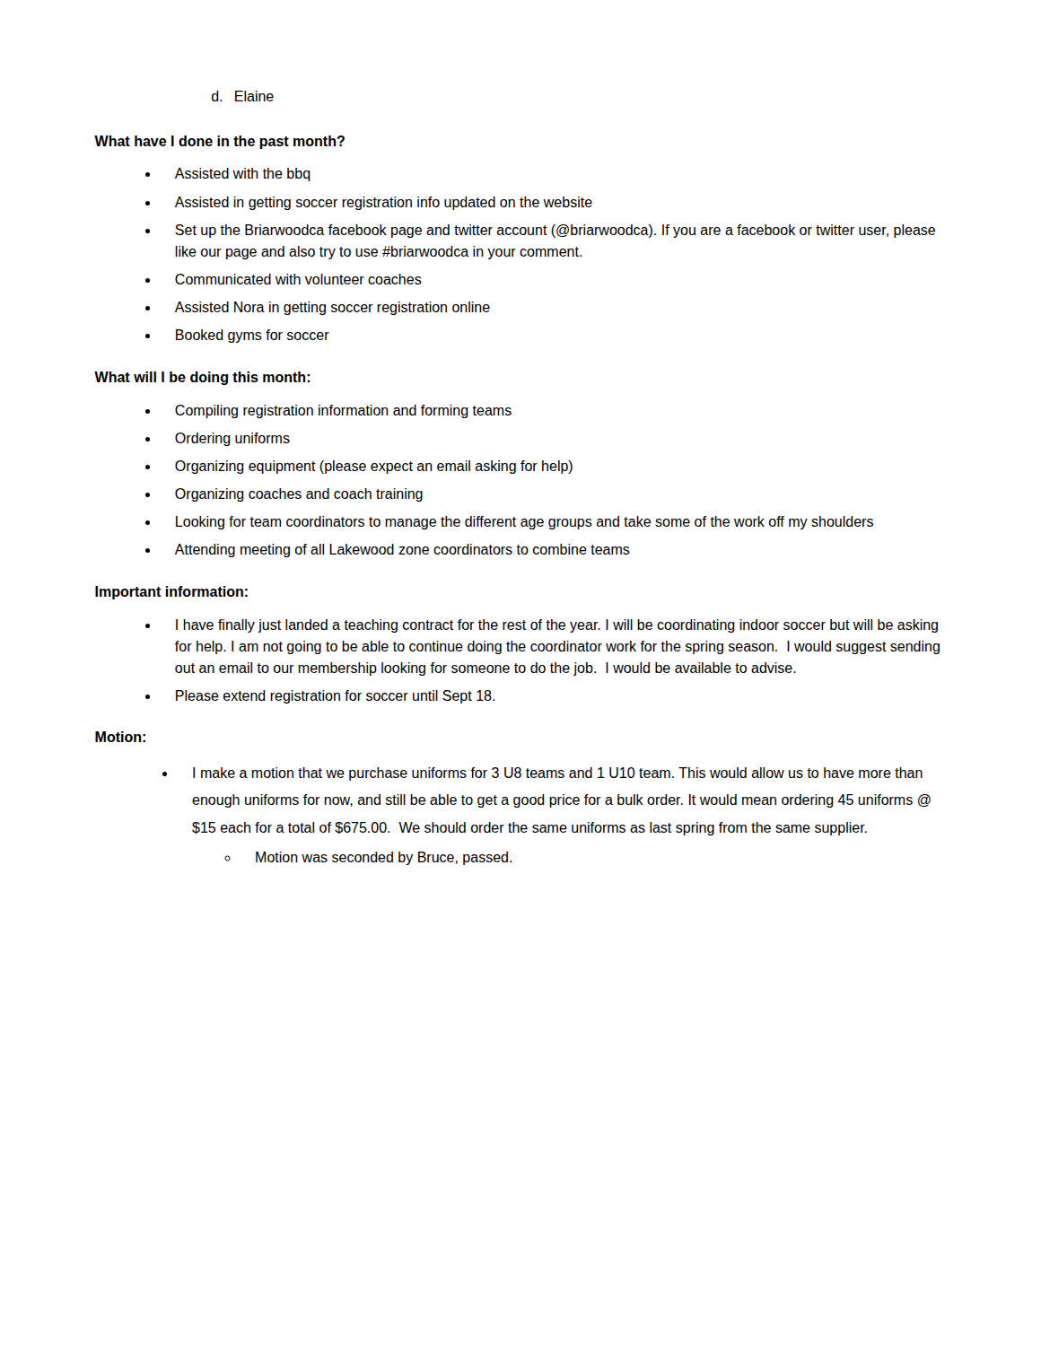d. Elaine
What have I done in the past month?
Assisted with the bbq
Assisted in getting soccer registration info updated on the website
Set up the Briarwoodca facebook page and twitter account (@briarwoodca). If you are a facebook or twitter user, please like our page and also try to use #briarwoodca in your comment.
Communicated with volunteer coaches
Assisted Nora in getting soccer registration online
Booked gyms for soccer
What will I be doing this month:
Compiling registration information and forming teams
Ordering uniforms
Organizing equipment (please expect an email asking for help)
Organizing coaches and coach training
Looking for team coordinators to manage the different age groups and take some of the work off my shoulders
Attending meeting of all Lakewood zone coordinators to combine teams
Important information:
I have finally just landed a teaching contract for the rest of the year. I will be coordinating indoor soccer but will be asking for help. I am not going to be able to continue doing the coordinator work for the spring season. I would suggest sending out an email to our membership looking for someone to do the job. I would be available to advise.
Please extend registration for soccer until Sept 18.
Motion:
I make a motion that we purchase uniforms for 3 U8 teams and 1 U10 team. This would allow us to have more than enough uniforms for now, and still be able to get a good price for a bulk order. It would mean ordering 45 uniforms @ $15 each for a total of $675.00. We should order the same uniforms as last spring from the same supplier.
Motion was seconded by Bruce, passed.